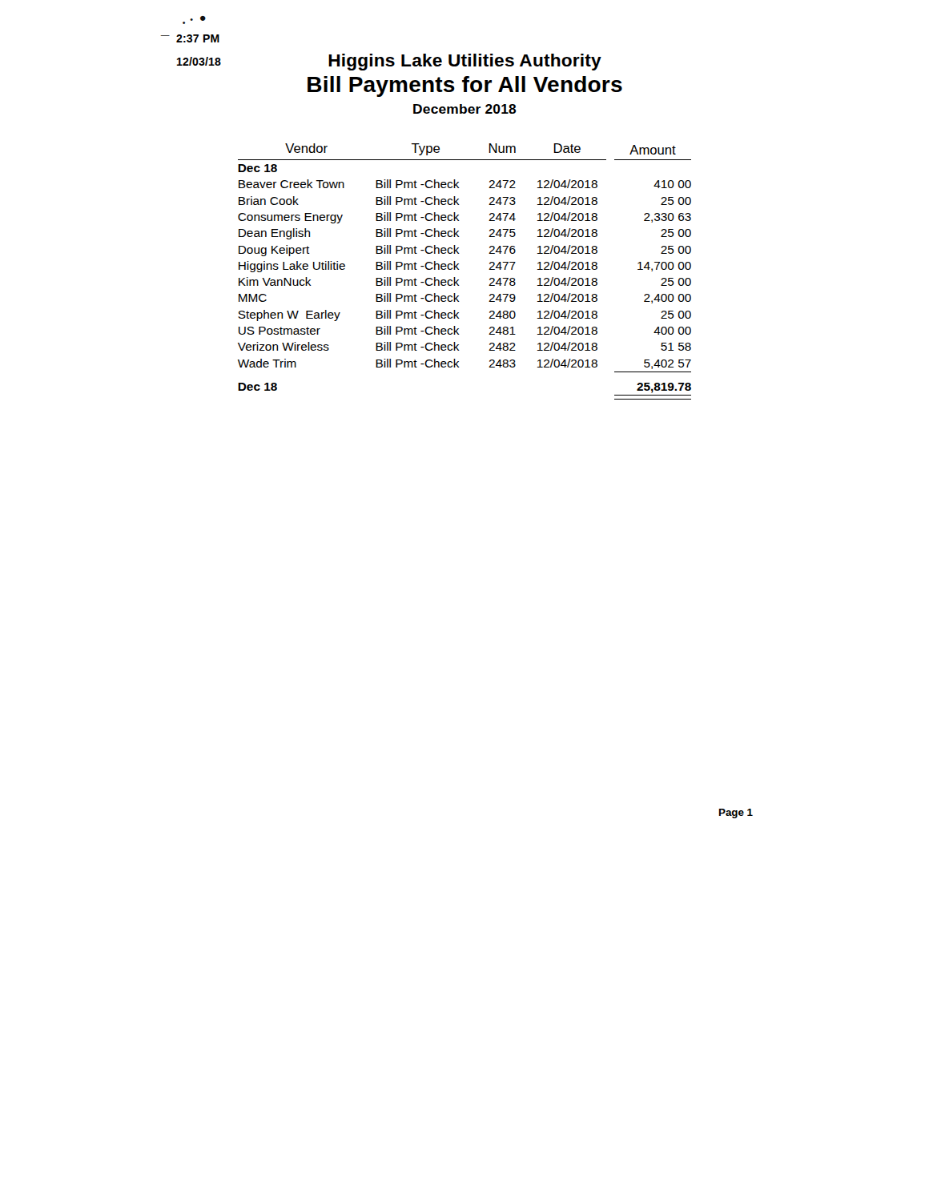● • • —
2:37 PM
12/03/18
Higgins Lake Utilities Authority
Bill Payments for All Vendors
December 2018
| Vendor | Type | Num | Date | | Amount |
| --- | --- | --- | --- | --- | --- |
| Dec 18 |
| Beaver Creek Town | Bill Pmt -Check | 2472 | 12/04/2018 | | 410 00 |
| Brian Cook | Bill Pmt -Check | 2473 | 12/04/2018 | | 25 00 |
| Consumers Energy | Bill Pmt -Check | 2474 | 12/04/2018 | | 2,330 63 |
| Dean English | Bill Pmt -Check | 2475 | 12/04/2018 | | 25 00 |
| Doug Keipert | Bill Pmt -Check | 2476 | 12/04/2018 | | 25 00 |
| Higgins Lake Utilitie | Bill Pmt -Check | 2477 | 12/04/2018 | | 14,700 00 |
| Kim VanNuck | Bill Pmt -Check | 2478 | 12/04/2018 | | 25 00 |
| MMC | Bill Pmt -Check | 2479 | 12/04/2018 | | 2,400 00 |
| Stephen W Earley | Bill Pmt -Check | 2480 | 12/04/2018 | | 25 00 |
| US Postmaster | Bill Pmt -Check | 2481 | 12/04/2018 | | 400 00 |
| Verizon Wireless | Bill Pmt -Check | 2482 | 12/04/2018 | | 51 58 |
| Wade Trim | Bill Pmt -Check | 2483 | 12/04/2018 | | 5,402 57 |
| Dec 18 | | 25,819.78 |
Page 1